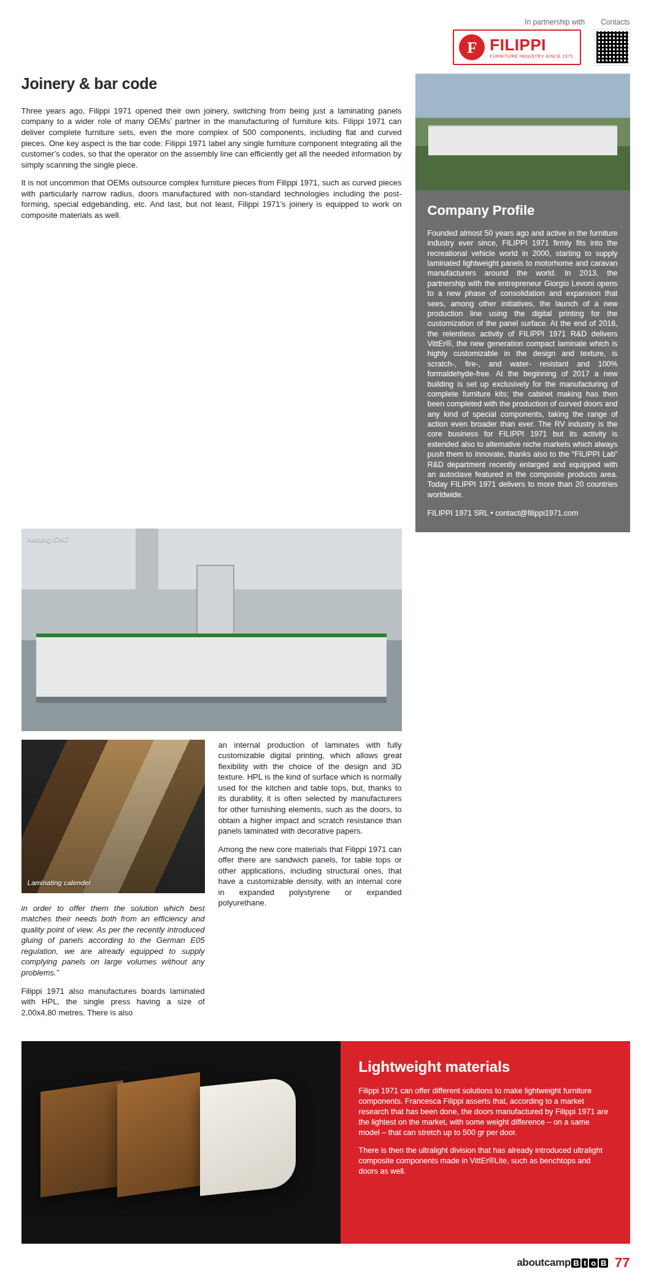In partnership with Contacts
F
FILIPPI
FURNITURE INDUSTRY SINCE 1971
Joinery & bar code
Three years ago, Filippi 1971 opened their own joinery, switching from being just a laminating panels company to a wider role of many OEMs’ partner in the manufacturing of furniture kits. Filippi 1971 can deliver complete furniture sets, even the more complex of 500 components, including flat and curved pieces. One key aspect is the bar code: Filippi 1971 label any single furniture component integrating all the customer’s codes, so that the operator on the assembly line can efficiently get all the needed information by simply scanning the single piece.
It is not uncommon that OEMs outsource complex furniture pieces from Filippi 1971, such as curved pieces with particularly narrow radius, doors manufactured with non-standard technologies including the post-forming, special edgebanding, etc. And last, but not least, Filippi 1971’s joinery is equipped to work on composite materials as well.
Company Profile
Founded almost 50 years ago and active in the furniture industry ever since, FILIPPI 1971 firmly fits into the recreational vehicle world in 2000, starting to supply laminated lightweight panels to motorhome and caravan manufacturers around the world. In 2013, the partnership with the entrepreneur Giorgio Levoni opens to a new phase of consolidation and expansion that sees, among other initiatives, the launch of a new production line using the digital printing for the customization of the panel surface. At the end of 2016, the relentless activity of FILIPPI 1971 R&D delivers VittEr®, the new generation compact laminate which is highly customizable in the design and texture, is scratch-, fire-, and water- resistant and 100% formaldehyde-free. At the beginning of 2017 a new building is set up exclusively for the manufacturing of complete furniture kits; the cabinet making has then been completed with the production of curved doors and any kind of special components, taking the range of action even broader than ever. The RV industry is the core business for FILIPPI 1971 but its activity is extended also to alternative niche markets which always push them to innovate, thanks also to the “FILIPPI Lab” R&D department recently enlarged and equipped with an autoclave featured in the composite products area. Today FILIPPI 1971 delivers to more than 20 countries worldwide.
FILIPPI 1971 SRL • contact@filippi1971.com
Nesting CNC
Laminating calender
in order to offer them the solution which best matches their needs both from an efficiency and quality point of view. As per the recently introduced gluing of panels according to the German E05 regulation, we are already equipped to supply complying panels on large volumes without any problems.”
Filippi 1971 also manufactures boards laminated with HPL, the single press having a size of 2,00x4,80 metres. There is also
an internal production of laminates with fully customizable digital printing, which allows great flexibility with the choice of the design and 3D texture. HPL is the kind of surface which is normally used for the kitchen and table tops, but, thanks to its durability, it is often selected by manufacturers for other furnishing elements, such as the doors, to obtain a higher impact and scratch resistance than panels laminated with decorative papers.
Among the new core materials that Filippi 1971 can offer there are sandwich panels, for table tops or other applications, including structural ones, that have a customizable density, with an internal core in expanded polystyrene or expanded polyurethane.
Lightweight materials
Filippi 1971 can offer different solutions to make lightweight furniture components. Francesca Filippi asserts that, according to a market research that has been done, the doors manufactured by Filippi 1971 are the lightest on the market, with some weight difference – on a same model – that can stretch up to 500 gr per door.
There is then the ultralight division that has already introduced ultralight composite components made in VittEr®Lite, such as benchtops and doors as well.
aboutcampBtoB
77